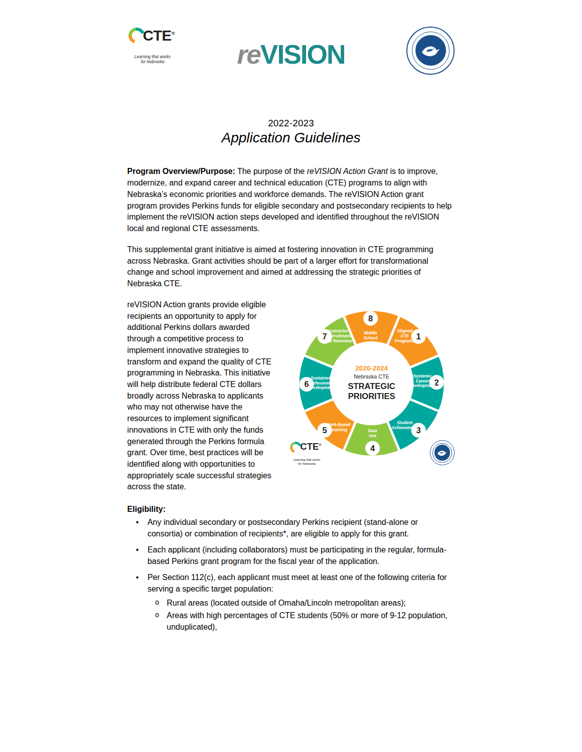CTE®
Learning that works
for Nebraska
re VISION
2022-2023
Application Guidelines
Program Overview/Purpose: The purpose of the reVISION Action Grant is to improve, modernize, and expand career and technical education (CTE) programs to align with Nebraska’s economic priorities and workforce demands. The reVISION Action grant program provides Perkins funds for eligible secondary and postsecondary recipients to help implement the reVISION action steps developed and identified throughout the reVISION local and regional CTE assessments.
This supplemental grant initiative is aimed at fostering innovation in CTE programming across Nebraska. Grant activities should be part of a larger effort for transformational change and school improvement and aimed at addressing the strategic priorities of Nebraska CTE.
1 2 3 4 5 6 7 8 Aligned CTE Programs Systemic Career Development Student Achievement Data Use Work-Based Learning Sustained Professional Development Instructor Recruitment and Retention Middle School CTE 2020-2024 Nebraska CTE STRATEGIC PRIORITIES
CTE®
Learning that works
for Nebraska
reVISION Action grants provide eligible recipients an opportunity to apply for additional Perkins dollars awarded through a competitive process to implement innovative strategies to transform and expand the quality of CTE programming in Nebraska. This initiative will help distribute federal CTE dollars broadly across Nebraska to applicants who may not otherwise have the resources to implement significant innovations in CTE with only the funds generated through the Perkins formula grant. Over time, best practices will be identified along with opportunities to appropriately scale successful strategies across the state.
Eligibility:
Any individual secondary or postsecondary Perkins recipient (stand-alone or consortia) or combination of recipients*, are eligible to apply for this grant.
Each applicant (including collaborators) must be participating in the regular, formula-based Perkins grant program for the fiscal year of the application.
Per Section 112(c), each applicant must meet at least one of the following criteria for serving a specific target population:
Rural areas (located outside of Omaha/Lincoln metropolitan areas);
Areas with high percentages of CTE students (50% or more of 9-12 population, unduplicated),